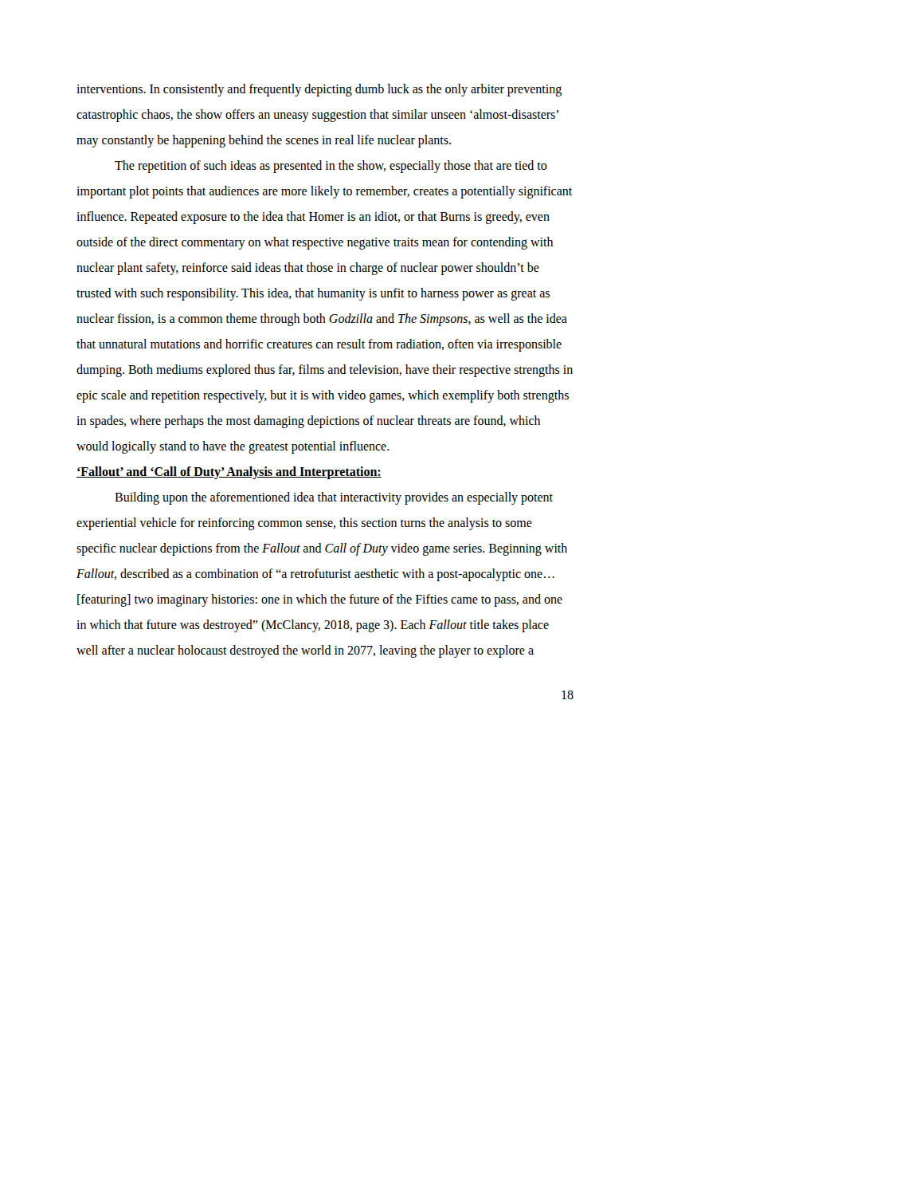interventions. In consistently and frequently depicting dumb luck as the only arbiter preventing catastrophic chaos, the show offers an uneasy suggestion that similar unseen ‘almost-disasters’ may constantly be happening behind the scenes in real life nuclear plants.
The repetition of such ideas as presented in the show, especially those that are tied to important plot points that audiences are more likely to remember, creates a potentially significant influence. Repeated exposure to the idea that Homer is an idiot, or that Burns is greedy, even outside of the direct commentary on what respective negative traits mean for contending with nuclear plant safety, reinforce said ideas that those in charge of nuclear power shouldn’t be trusted with such responsibility. This idea, that humanity is unfit to harness power as great as nuclear fission, is a common theme through both Godzilla and The Simpsons, as well as the idea that unnatural mutations and horrific creatures can result from radiation, often via irresponsible dumping. Both mediums explored thus far, films and television, have their respective strengths in epic scale and repetition respectively, but it is with video games, which exemplify both strengths in spades, where perhaps the most damaging depictions of nuclear threats are found, which would logically stand to have the greatest potential influence.
‘Fallout’ and ‘Call of Duty’ Analysis and Interpretation:
Building upon the aforementioned idea that interactivity provides an especially potent experiential vehicle for reinforcing common sense, this section turns the analysis to some specific nuclear depictions from the Fallout and Call of Duty video game series. Beginning with Fallout, described as a combination of “a retrofuturist aesthetic with a post-apocalyptic one… [featuring] two imaginary histories: one in which the future of the Fifties came to pass, and one in which that future was destroyed” (McClancy, 2018, page 3). Each Fallout title takes place well after a nuclear holocaust destroyed the world in 2077, leaving the player to explore a
18